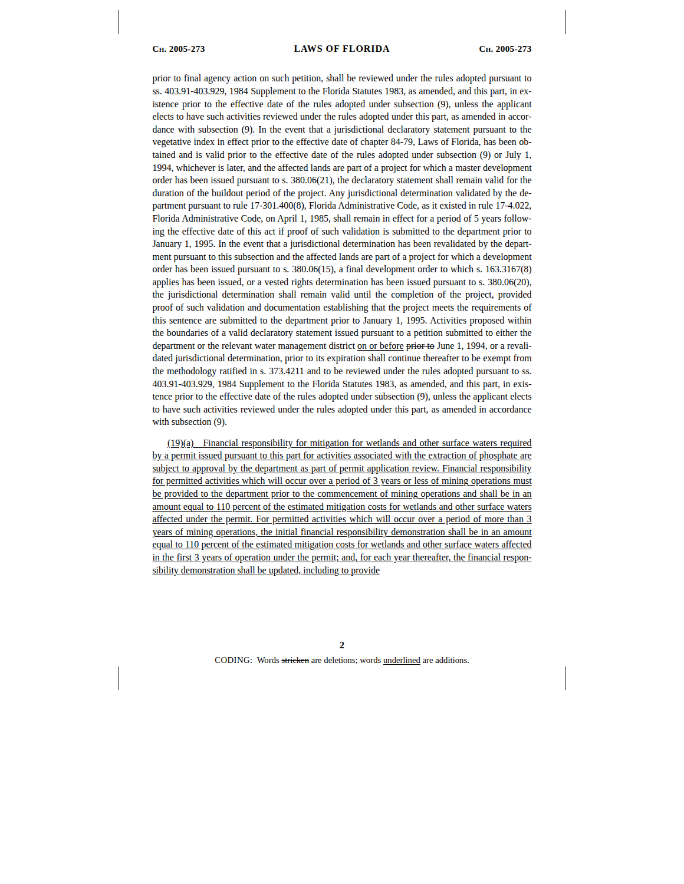Ch. 2005-273
LAWS OF FLORIDA
Ch. 2005-273
prior to final agency action on such petition, shall be reviewed under the rules adopted pursuant to ss. 403.91-403.929, 1984 Supplement to the Florida Statutes 1983, as amended, and this part, in existence prior to the effective date of the rules adopted under subsection (9), unless the applicant elects to have such activities reviewed under the rules adopted under this part, as amended in accordance with subsection (9). In the event that a jurisdictional declaratory statement pursuant to the vegetative index in effect prior to the effective date of chapter 84-79, Laws of Florida, has been obtained and is valid prior to the effective date of the rules adopted under subsection (9) or July 1, 1994, whichever is later, and the affected lands are part of a project for which a master development order has been issued pursuant to s. 380.06(21), the declaratory statement shall remain valid for the duration of the buildout period of the project. Any jurisdictional determination validated by the department pursuant to rule 17-301.400(8), Florida Administrative Code, as it existed in rule 17-4.022, Florida Administrative Code, on April 1, 1985, shall remain in effect for a period of 5 years following the effective date of this act if proof of such validation is submitted to the department prior to January 1, 1995. In the event that a jurisdictional determination has been revalidated by the department pursuant to this subsection and the affected lands are part of a project for which a development order has been issued pursuant to s. 380.06(15), a final development order to which s. 163.3167(8) applies has been issued, or a vested rights determination has been issued pursuant to s. 380.06(20), the jurisdictional determination shall remain valid until the completion of the project, provided proof of such validation and documentation establishing that the project meets the requirements of this sentence are submitted to the department prior to January 1, 1995. Activities proposed within the boundaries of a valid declaratory statement issued pursuant to a petition submitted to either the department or the relevant water management district on or before prior to June 1, 1994, or a revalidated jurisdictional determination, prior to its expiration shall continue thereafter to be exempt from the methodology ratified in s. 373.4211 and to be reviewed under the rules adopted pursuant to ss. 403.91-403.929, 1984 Supplement to the Florida Statutes 1983, as amended, and this part, in existence prior to the effective date of the rules adopted under subsection (9), unless the applicant elects to have such activities reviewed under the rules adopted under this part, as amended in accordance with subsection (9).
(19)(a) Financial responsibility for mitigation for wetlands and other surface waters required by a permit issued pursuant to this part for activities associated with the extraction of phosphate are subject to approval by the department as part of permit application review. Financial responsibility for permitted activities which will occur over a period of 3 years or less of mining operations must be provided to the department prior to the commencement of mining operations and shall be in an amount equal to 110 percent of the estimated mitigation costs for wetlands and other surface waters affected under the permit. For permitted activities which will occur over a period of more than 3 years of mining operations, the initial financial responsibility demonstration shall be in an amount equal to 110 percent of the estimated mitigation costs for wetlands and other surface waters affected in the first 3 years of operation under the permit; and, for each year thereafter, the financial responsibility demonstration shall be updated, including to provide
2
CODING: Words stricken are deletions; words underlined are additions.